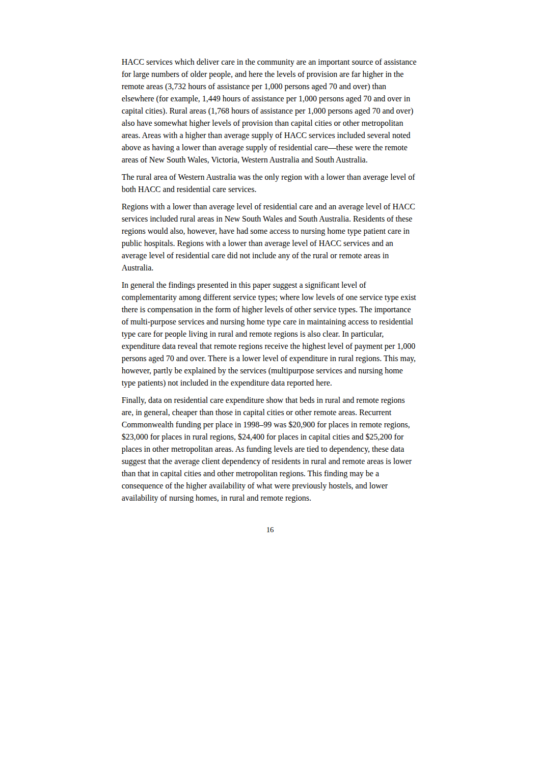HACC services which deliver care in the community are an important source of assistance for large numbers of older people, and here the levels of provision are far higher in the remote areas (3,732 hours of assistance per 1,000 persons aged 70 and over) than elsewhere (for example, 1,449 hours of assistance per 1,000 persons aged 70 and over in capital cities). Rural areas (1,768 hours of assistance per 1,000 persons aged 70 and over) also have somewhat higher levels of provision than capital cities or other metropolitan areas. Areas with a higher than average supply of HACC services included several noted above as having a lower than average supply of residential care—these were the remote areas of New South Wales, Victoria, Western Australia and South Australia.
The rural area of Western Australia was the only region with a lower than average level of both HACC and residential care services.
Regions with a lower than average level of residential care and an average level of HACC services included rural areas in New South Wales and South Australia. Residents of these regions would also, however, have had some access to nursing home type patient care in public hospitals. Regions with a lower than average level of HACC services and an average level of residential care did not include any of the rural or remote areas in Australia.
In general the findings presented in this paper suggest a significant level of complementarity among different service types; where low levels of one service type exist there is compensation in the form of higher levels of other service types. The importance of multi-purpose services and nursing home type care in maintaining access to residential type care for people living in rural and remote regions is also clear. In particular, expenditure data reveal that remote regions receive the highest level of payment per 1,000 persons aged 70 and over. There is a lower level of expenditure in rural regions. This may, however, partly be explained by the services (multipurpose services and nursing home type patients) not included in the expenditure data reported here.
Finally, data on residential care expenditure show that beds in rural and remote regions are, in general, cheaper than those in capital cities or other remote areas. Recurrent Commonwealth funding per place in 1998–99 was $20,900 for places in remote regions, $23,000 for places in rural regions, $24,400 for places in capital cities and $25,200 for places in other metropolitan areas. As funding levels are tied to dependency, these data suggest that the average client dependency of residents in rural and remote areas is lower than that in capital cities and other metropolitan regions. This finding may be a consequence of the higher availability of what were previously hostels, and lower availability of nursing homes, in rural and remote regions.
16